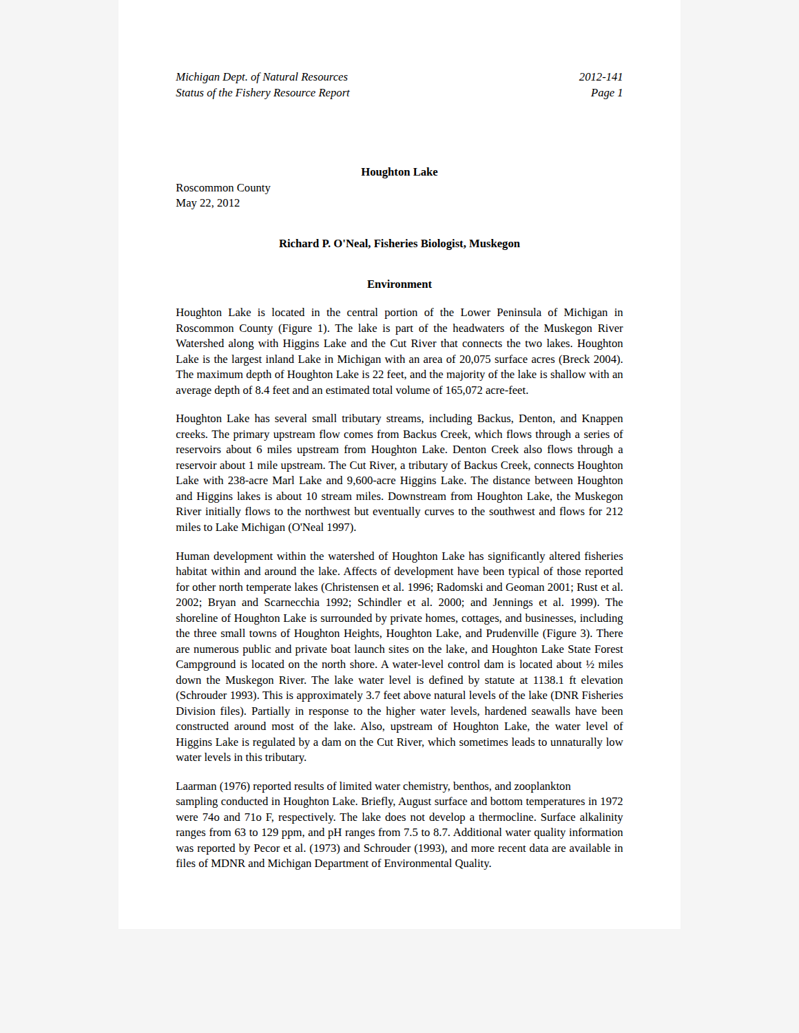Michigan Dept. of Natural Resources
Status of the Fishery Resource Report
2012-141
Page 1
Houghton Lake
Roscommon County
May 22, 2012
Richard P. O'Neal, Fisheries Biologist, Muskegon
Environment
Houghton Lake is located in the central portion of the Lower Peninsula of Michigan in Roscommon County (Figure 1). The lake is part of the headwaters of the Muskegon River Watershed along with Higgins Lake and the Cut River that connects the two lakes. Houghton Lake is the largest inland Lake in Michigan with an area of 20,075 surface acres (Breck 2004). The maximum depth of Houghton Lake is 22 feet, and the majority of the lake is shallow with an average depth of 8.4 feet and an estimated total volume of 165,072 acre-feet.
Houghton Lake has several small tributary streams, including Backus, Denton, and Knappen creeks. The primary upstream flow comes from Backus Creek, which flows through a series of reservoirs about 6 miles upstream from Houghton Lake. Denton Creek also flows through a reservoir about 1 mile upstream. The Cut River, a tributary of Backus Creek, connects Houghton Lake with 238-acre Marl Lake and 9,600-acre Higgins Lake. The distance between Houghton and Higgins lakes is about 10 stream miles. Downstream from Houghton Lake, the Muskegon River initially flows to the northwest but eventually curves to the southwest and flows for 212 miles to Lake Michigan (O'Neal 1997).
Human development within the watershed of Houghton Lake has significantly altered fisheries habitat within and around the lake. Affects of development have been typical of those reported for other north temperate lakes (Christensen et al. 1996; Radomski and Geoman 2001; Rust et al. 2002; Bryan and Scarnecchia 1992; Schindler et al. 2000; and Jennings et al. 1999). The shoreline of Houghton Lake is surrounded by private homes, cottages, and businesses, including the three small towns of Houghton Heights, Houghton Lake, and Prudenville (Figure 3). There are numerous public and private boat launch sites on the lake, and Houghton Lake State Forest Campground is located on the north shore. A water-level control dam is located about ½ miles down the Muskegon River. The lake water level is defined by statute at 1138.1 ft elevation (Schrouder 1993). This is approximately 3.7 feet above natural levels of the lake (DNR Fisheries Division files). Partially in response to the higher water levels, hardened seawalls have been constructed around most of the lake. Also, upstream of Houghton Lake, the water level of Higgins Lake is regulated by a dam on the Cut River, which sometimes leads to unnaturally low water levels in this tributary.
Laarman (1976) reported results of limited water chemistry, benthos, and zooplankton
sampling conducted in Houghton Lake. Briefly, August surface and bottom temperatures in 1972 were 74o and 71o F, respectively. The lake does not develop a thermocline. Surface alkalinity ranges from 63 to 129 ppm, and pH ranges from 7.5 to 8.7. Additional water quality information was reported by Pecor et al. (1973) and Schrouder (1993), and more recent data are available in files of MDNR and Michigan Department of Environmental Quality.